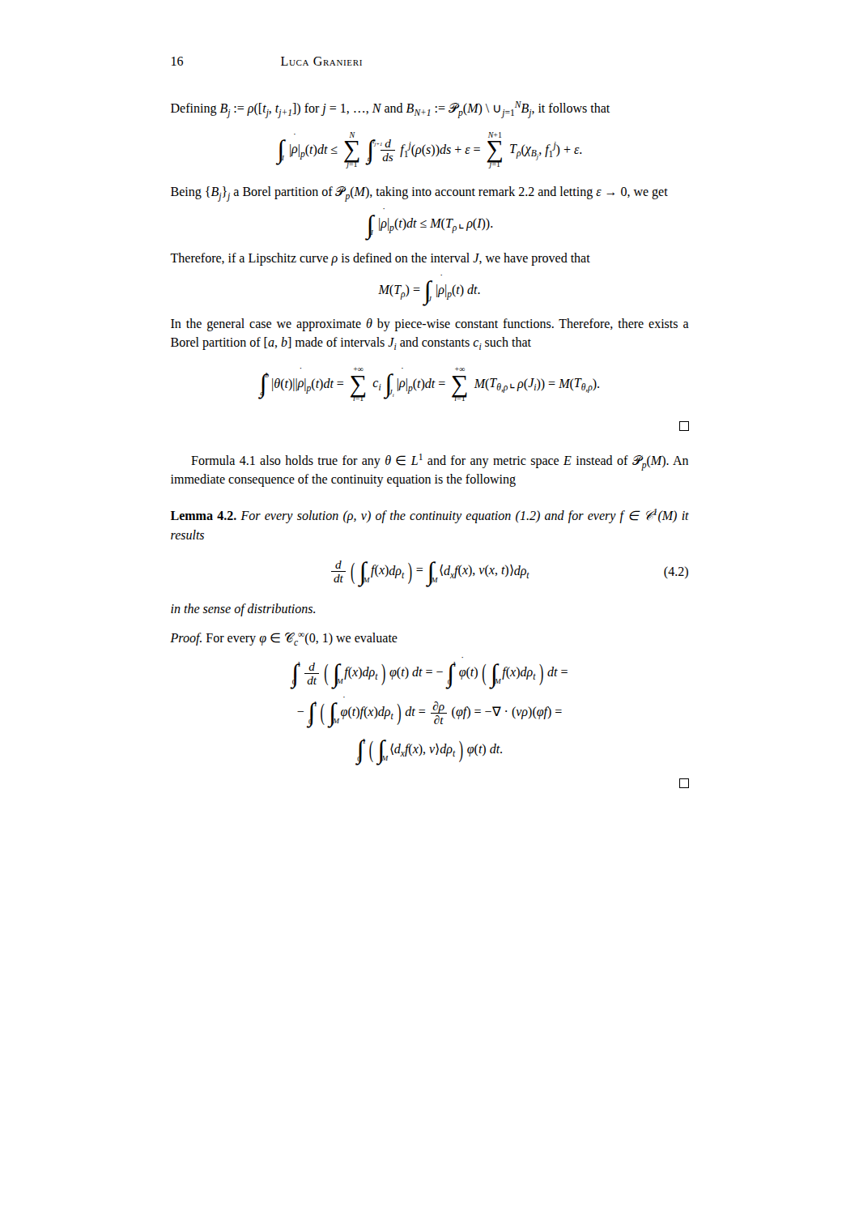16 Luca Granieri
Defining Bj := ρ([tj, tj+1]) for j = 1, …, N and BN+1 := 𝒫p(M) \ ∪j=1NBj, it follows that
∫I |˙ρ|p(t)dt ≤ N∑j=1 ∫tj+1 tj dds f1j(ρ(s))ds + ε = N+1∑j=1 Tρ(χBj, f1j) + ε.
Being {Bj}j a Borel partition of 𝒫p(M), taking into account remark 2.2 and letting ε → 0, we get
∫I |˙ρ|p(t)dt ≤ M(Tρ⌞ρ(I)).
Therefore, if a Lipschitz curve ρ is defined on the interval J, we have proved that
M(Tρ) = ∫J |˙ρ|p(t) dt.
In the general case we approximate θ by piece-wise constant functions. Therefore, there exists a Borel partition of [a, b] made of intervals Ji and constants ci such that
∫ba |θ(t)||˙ρ|p(t)dt = +∞∑i=1 ci ∫Ji |˙ρ|p(t)dt = +∞∑i=1 M(Tθ,ρ⌞ρ(Ji)) = M(Tθ,ρ).
Formula 4.1 also holds true for any θ ∈ L1 and for any metric space E instead of 𝒫p(M). An immediate consequence of the continuity equation is the following
Lemma 4.2. For every solution (ρ, v) of the continuity equation (1.2) and for every f ∈ 𝒞1(M) it results
ddt ( ∫M f(x)dρt ) = ∫M ⟨dxf(x), v(x, t)⟩dρt (4.2)
in the sense of distributions.
Proof. For every φ ∈ 𝒞c∞(0, 1) we evaluate
∫10 ddt ( ∫M f(x)dρt ) φ(t) dt = − ∫10 ˙φ(t) ( ∫M f(x)dρt ) dt =
− ∫10 ( ∫M ˙φ(t)f(x)dρt ) dt = ∂ρ∂t (φf) = −∇ · (vρ)(φf) =
∫10 ( ∫M ⟨dxf(x), v⟩dρt ) φ(t) dt.